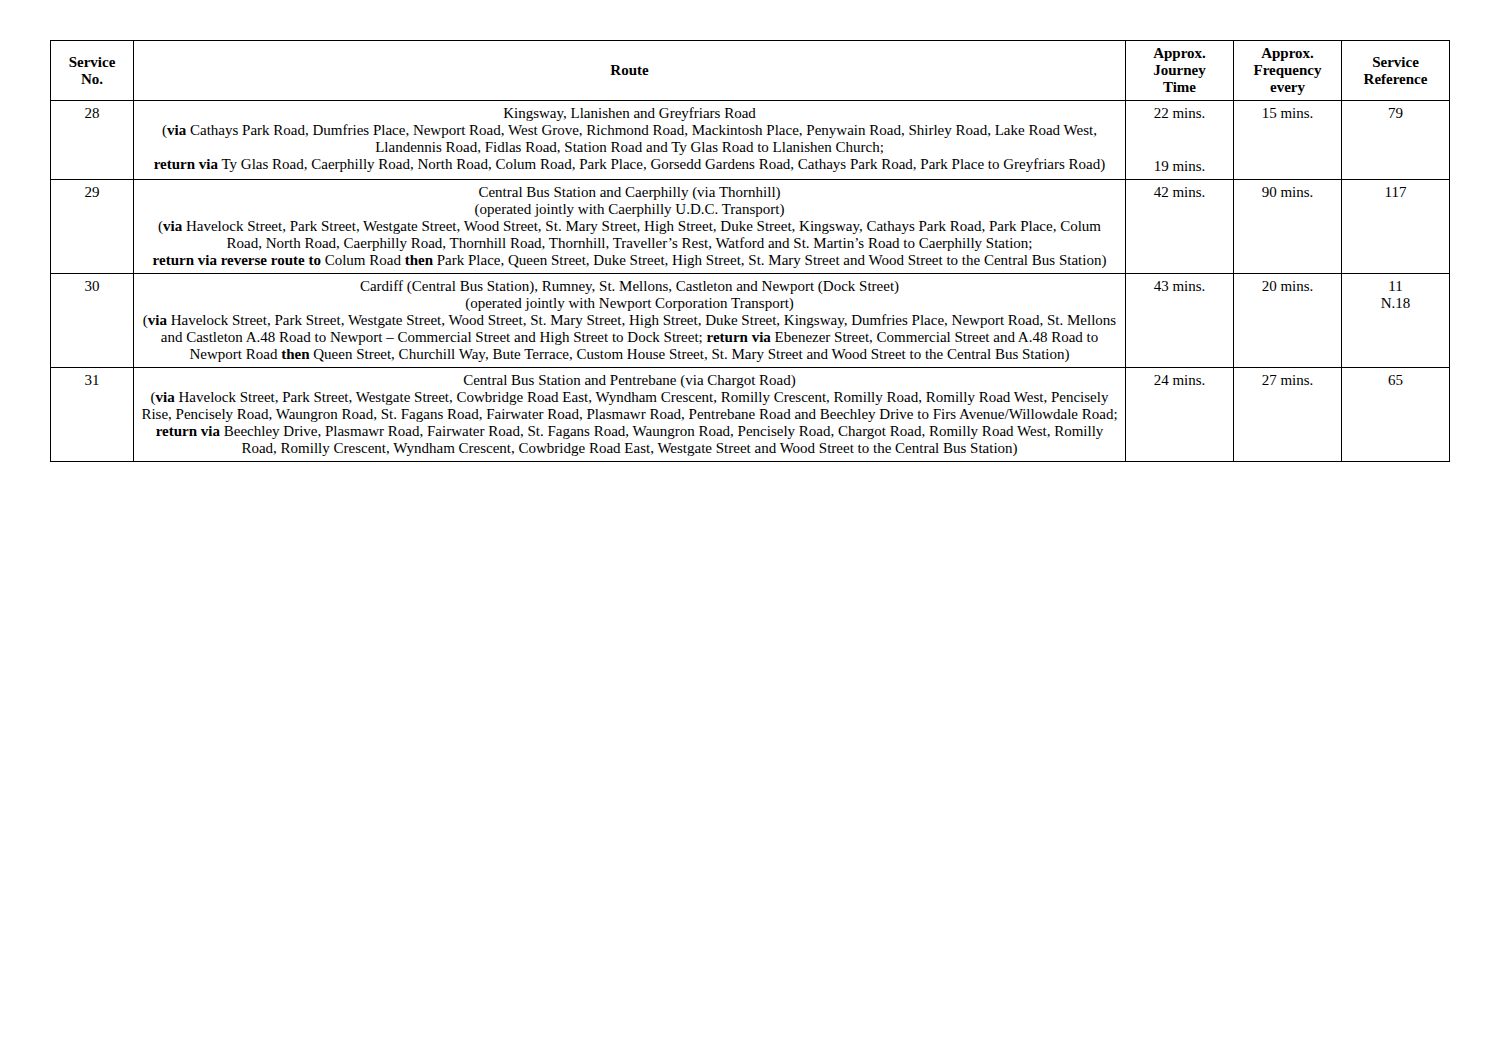| Service No. | Route | Approx. Journey Time | Approx. Frequency every | Service Reference |
| --- | --- | --- | --- | --- |
| 28 | Kingsway, Llanishen and Greyfriars Road ( via Cathays Park Road, Dumfries Place, Newport Road, West Grove, Richmond Road, Mackintosh Place, Penywain Road, Shirley Road, Lake Road West, Llandennis Road, Fidlas Road, Station Road and Ty Glas Road to Llanishen Church; return via Ty Glas Road, Caerphilly Road, North Road, Colum Road, Park Place, Gorsedd Gardens Road, Cathays Park Road, Park Place to Greyfriars Road) | 22 mins. 19 mins. | 15 mins. | 79 |
| 29 | Central Bus Station and Caerphilly (via Thornhill) (operated jointly with Caerphilly U.D.C. Transport) ( via Havelock Street, Park Street, Westgate Street, Wood Street, St. Mary Street, High Street, Duke Street, Kingsway, Cathays Park Road, Park Place, Colum Road, North Road, Caerphilly Road, Thornhill Road, Thornhill, Traveller’s Rest, Watford and St. Martin’s Road to Caerphilly Station; return via reverse route to Colum Road then Park Place, Queen Street, Duke Street, High Street, St. Mary Street and Wood Street to the Central Bus Station) | 42 mins. | 90 mins. | 117 |
| 30 | Cardiff (Central Bus Station), Rumney, St. Mellons, Castleton and Newport (Dock Street) (operated jointly with Newport Corporation Transport) ( via Havelock Street, Park Street, Westgate Street, Wood Street, St. Mary Street, High Street, Duke Street, Kingsway, Dumfries Place, Newport Road, St. Mellons and Castleton A.48 Road to Newport – Commercial Street and High Street to Dock Street; return via Ebenezer Street, Commercial Street and A.48 Road to Newport Road then Queen Street, Churchill Way, Bute Terrace, Custom House Street, St. Mary Street and Wood Street to the Central Bus Station) | 43 mins. | 20 mins. | 11 N.18 |
| 31 | Central Bus Station and Pentrebane (via Chargot Road) ( via Havelock Street, Park Street, Westgate Street, Cowbridge Road East, Wyndham Crescent, Romilly Crescent, Romilly Road, Romilly Road West, Pencisely Rise, Pencisely Road, Waungron Road, St. Fagans Road, Fairwater Road, Plasmawr Road, Pentrebane Road and Beechley Drive to Firs Avenue/Willowdale Road; return via Beechley Drive, Plasmawr Road, Fairwater Road, St. Fagans Road, Waungron Road, Pencisely Road, Chargot Road, Romilly Road West, Romilly Road, Romilly Crescent, Wyndham Crescent, Cowbridge Road East, Westgate Street and Wood Street to the Central Bus Station) | 24 mins. | 27 mins. | 65 |